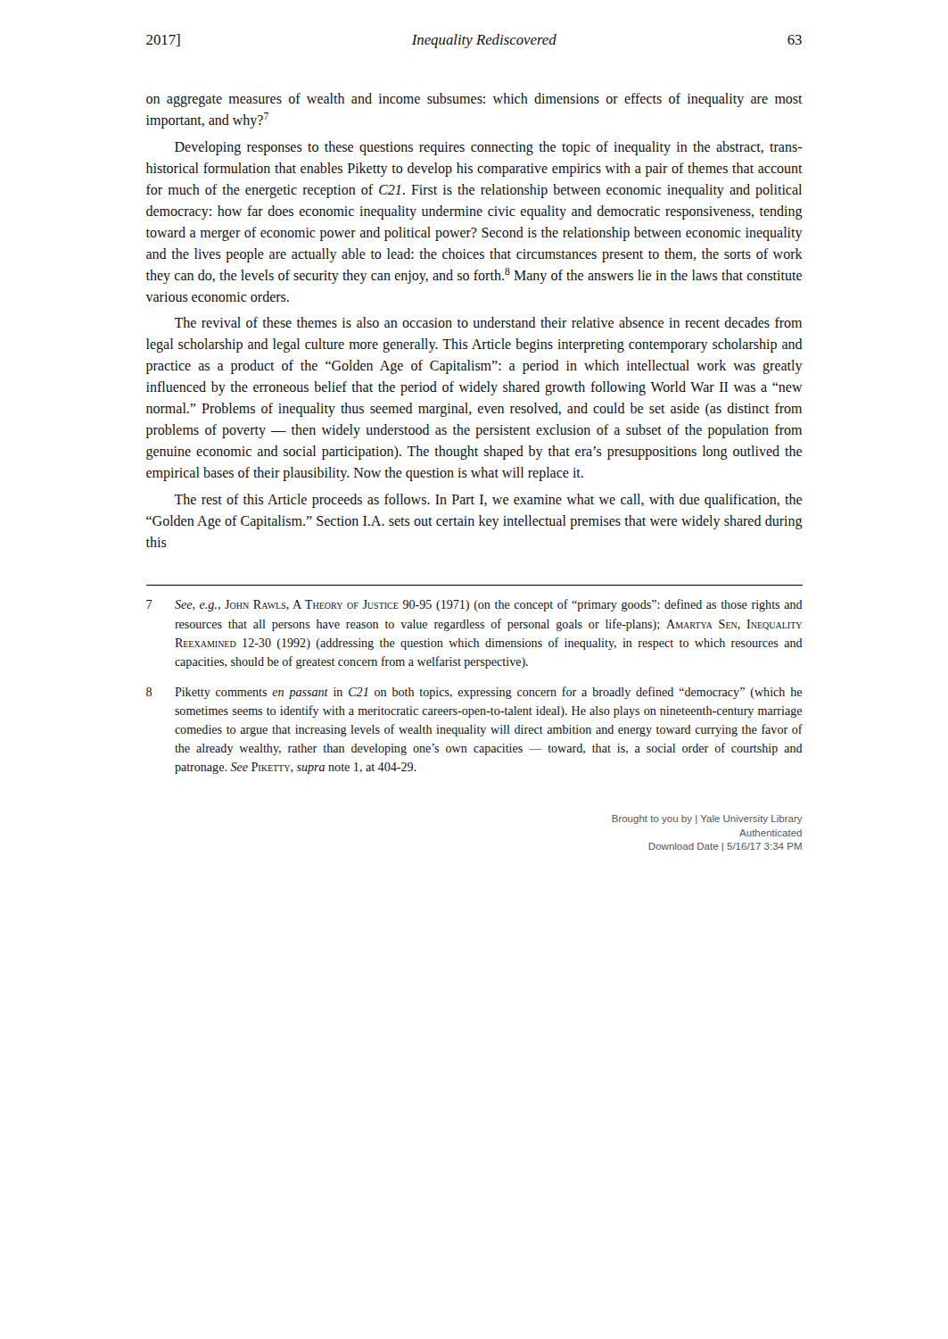2017] Inequality Rediscovered 63
on aggregate measures of wealth and income subsumes: which dimensions or effects of inequality are most important, and why?7
Developing responses to these questions requires connecting the topic of inequality in the abstract, trans-historical formulation that enables Piketty to develop his comparative empirics with a pair of themes that account for much of the energetic reception of C21. First is the relationship between economic inequality and political democracy: how far does economic inequality undermine civic equality and democratic responsiveness, tending toward a merger of economic power and political power? Second is the relationship between economic inequality and the lives people are actually able to lead: the choices that circumstances present to them, the sorts of work they can do, the levels of security they can enjoy, and so forth.8 Many of the answers lie in the laws that constitute various economic orders.
The revival of these themes is also an occasion to understand their relative absence in recent decades from legal scholarship and legal culture more generally. This Article begins interpreting contemporary scholarship and practice as a product of the “Golden Age of Capitalism”: a period in which intellectual work was greatly influenced by the erroneous belief that the period of widely shared growth following World War II was a “new normal.” Problems of inequality thus seemed marginal, even resolved, and could be set aside (as distinct from problems of poverty — then widely understood as the persistent exclusion of a subset of the population from genuine economic and social participation). The thought shaped by that era’s presuppositions long outlived the empirical bases of their plausibility. Now the question is what will replace it.
The rest of this Article proceeds as follows. In Part I, we examine what we call, with due qualification, the “Golden Age of Capitalism.” Section I.A. sets out certain key intellectual premises that were widely shared during this
7 See, e.g., John Rawls, A Theory of Justice 90-95 (1971) (on the concept of “primary goods”: defined as those rights and resources that all persons have reason to value regardless of personal goals or life-plans); Amartya Sen, Inequality Reexamined 12-30 (1992) (addressing the question which dimensions of inequality, in respect to which resources and capacities, should be of greatest concern from a welfarist perspective).
8 Piketty comments en passant in C21 on both topics, expressing concern for a broadly defined “democracy” (which he sometimes seems to identify with a meritocratic careers-open-to-talent ideal). He also plays on nineteenth-century marriage comedies to argue that increasing levels of wealth inequality will direct ambition and energy toward currying the favor of the already wealthy, rather than developing one’s own capacities — toward, that is, a social order of courtship and patronage. See Piketty, supra note 1, at 404-29.
Brought to you by | Yale University Library
Authenticated
Download Date | 5/16/17 3:34 PM